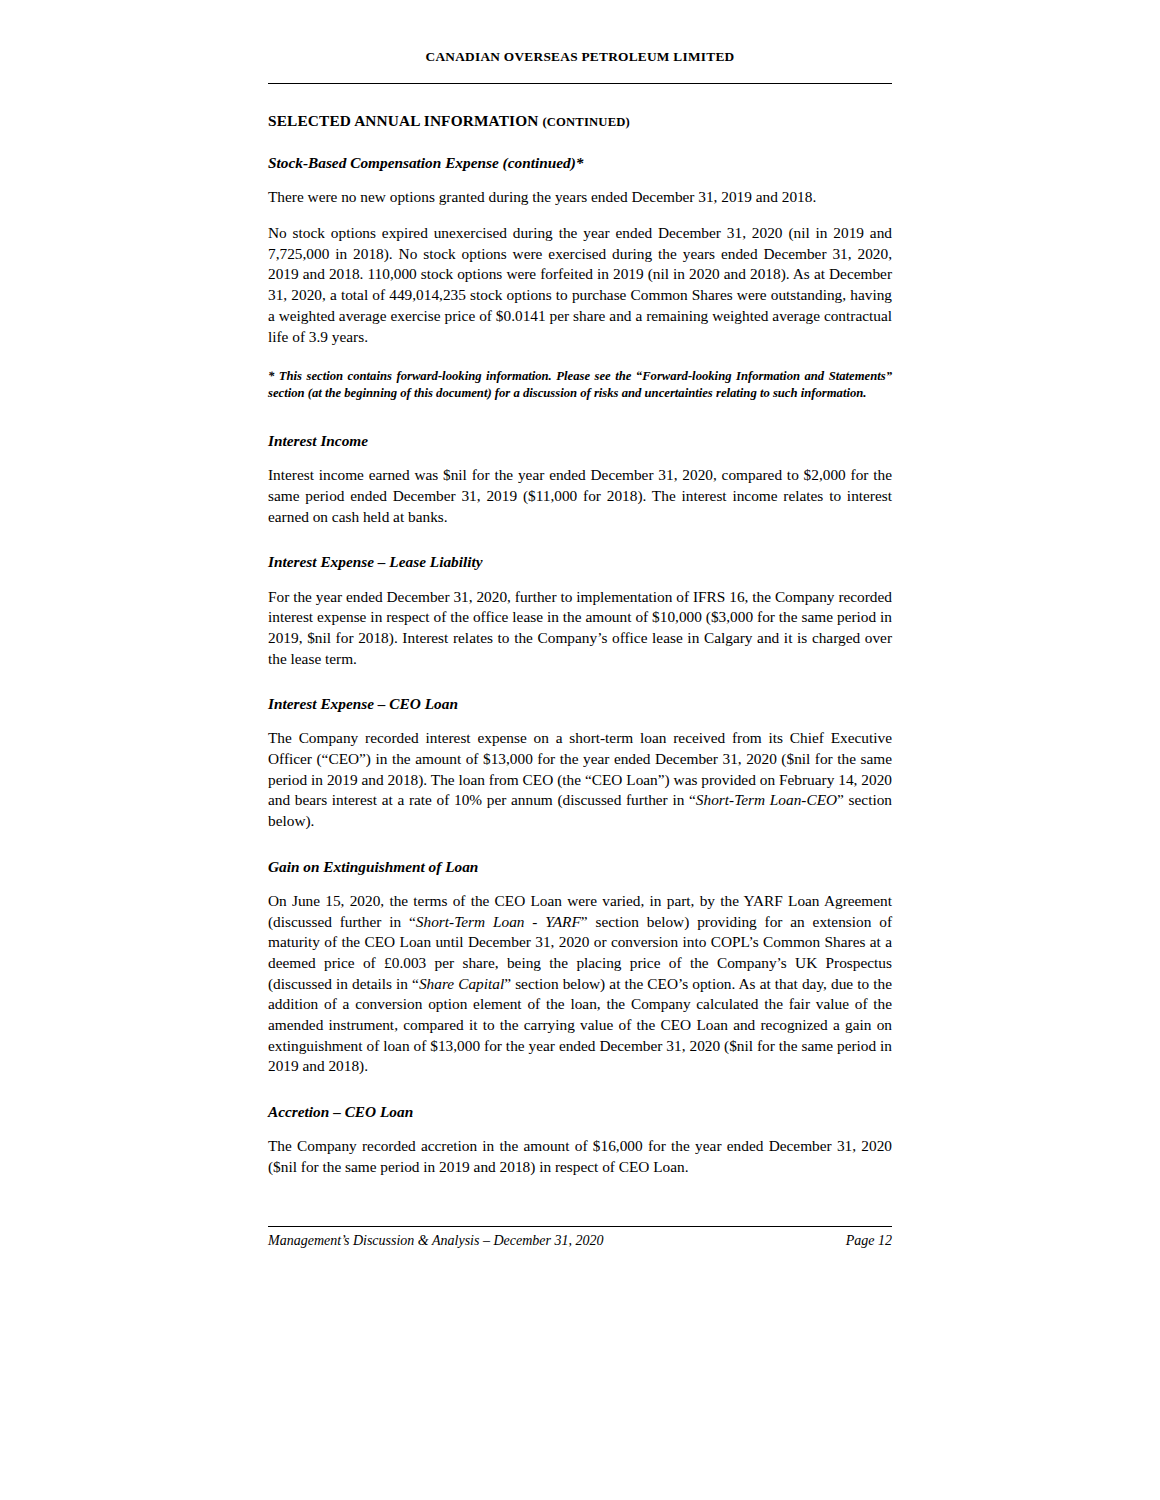CANADIAN OVERSEAS PETROLEUM LIMITED
SELECTED ANNUAL INFORMATION (CONTINUED)
Stock-Based Compensation Expense (continued)*
There were no new options granted during the years ended December 31, 2019 and 2018.
No stock options expired unexercised during the year ended December 31, 2020 (nil in 2019 and 7,725,000 in 2018). No stock options were exercised during the years ended December 31, 2020, 2019 and 2018. 110,000 stock options were forfeited in 2019 (nil in 2020 and 2018). As at December 31, 2020, a total of 449,014,235 stock options to purchase Common Shares were outstanding, having a weighted average exercise price of $0.0141 per share and a remaining weighted average contractual life of 3.9 years.
* This section contains forward-looking information. Please see the “Forward-looking Information and Statements” section (at the beginning of this document) for a discussion of risks and uncertainties relating to such information.
Interest Income
Interest income earned was $nil for the year ended December 31, 2020, compared to $2,000 for the same period ended December 31, 2019 ($11,000 for 2018). The interest income relates to interest earned on cash held at banks.
Interest Expense – Lease Liability
For the year ended December 31, 2020, further to implementation of IFRS 16, the Company recorded interest expense in respect of the office lease in the amount of $10,000 ($3,000 for the same period in 2019, $nil for 2018). Interest relates to the Company’s office lease in Calgary and it is charged over the lease term.
Interest Expense – CEO Loan
The Company recorded interest expense on a short-term loan received from its Chief Executive Officer (“CEO”) in the amount of $13,000 for the year ended December 31, 2020 ($nil for the same period in 2019 and 2018). The loan from CEO (the “CEO Loan”) was provided on February 14, 2020 and bears interest at a rate of 10% per annum (discussed further in “Short-Term Loan-CEO” section below).
Gain on Extinguishment of Loan
On June 15, 2020, the terms of the CEO Loan were varied, in part, by the YARF Loan Agreement (discussed further in “Short-Term Loan - YARF” section below) providing for an extension of maturity of the CEO Loan until December 31, 2020 or conversion into COPL’s Common Shares at a deemed price of £0.003 per share, being the placing price of the Company’s UK Prospectus (discussed in details in “Share Capital” section below) at the CEO’s option. As at that day, due to the addition of a conversion option element of the loan, the Company calculated the fair value of the amended instrument, compared it to the carrying value of the CEO Loan and recognized a gain on extinguishment of loan of $13,000 for the year ended December 31, 2020 ($nil for the same period in 2019 and 2018).
Accretion – CEO Loan
The Company recorded accretion in the amount of $16,000 for the year ended December 31, 2020 ($nil for the same period in 2019 and 2018) in respect of CEO Loan.
Management’s Discussion & Analysis – December 31, 2020
Page 12